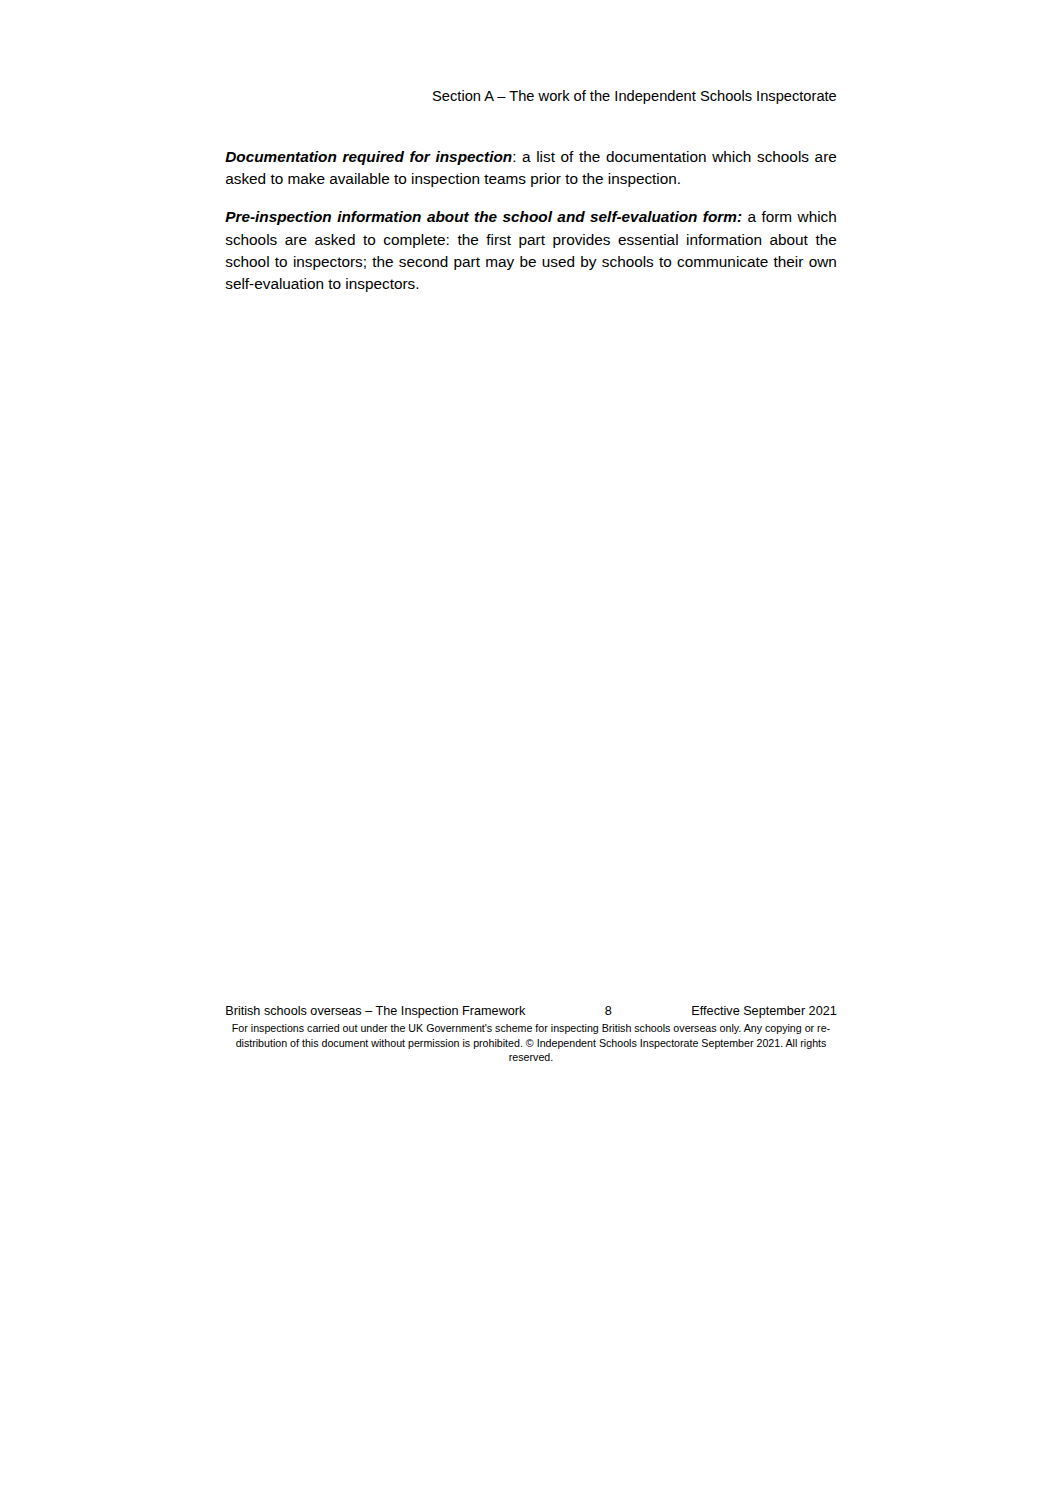Section A – The work of the Independent Schools Inspectorate
Documentation required for inspection: a list of the documentation which schools are asked to make available to inspection teams prior to the inspection.
Pre-inspection information about the school and self-evaluation form: a form which schools are asked to complete: the first part provides essential information about the school to inspectors; the second part may be used by schools to communicate their own self-evaluation to inspectors.
British schools overseas – The Inspection Framework 8 Effective September 2021
For inspections carried out under the UK Government's scheme for inspecting British schools overseas only. Any copying or re-distribution of this document without permission is prohibited. © Independent Schools Inspectorate September 2021. All rights reserved.